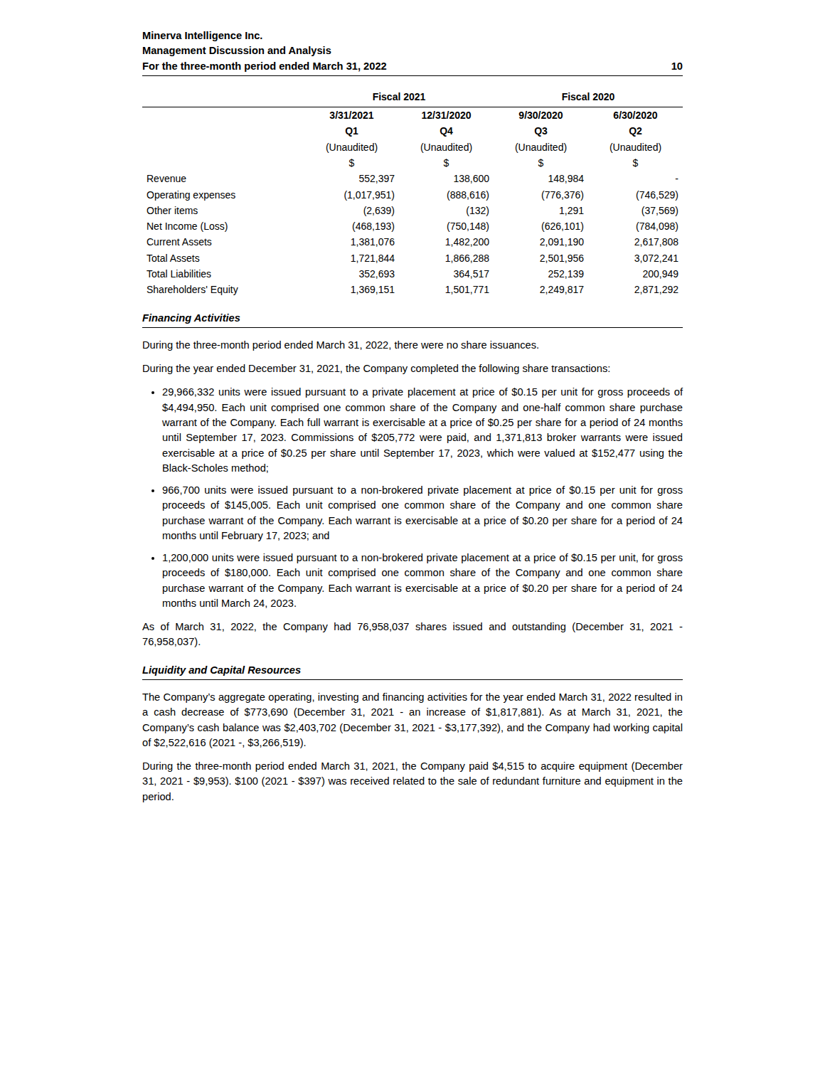Minerva Intelligence Inc.
Management Discussion and Analysis
For the three-month period ended March 31, 2022 10
| | Fiscal 2021 | Fiscal 2020 |
| --- | --- | --- |
| | 3/31/2021 | 12/31/2020 | 9/30/2020 | 6/30/2020 |
| | Q1 | Q4 | Q3 | Q2 |
| | (Unaudited) | (Unaudited) | (Unaudited) | (Unaudited) |
| | $ | $ | $ | $ |
| Revenue | 552,397 | 138,600 | 148,984 | - |
| Operating expenses | (1,017,951) | (888,616) | (776,376) | (746,529) |
| Other items | (2,639) | (132) | 1,291 | (37,569) |
| Net Income (Loss) | (468,193) | (750,148) | (626,101) | (784,098) |
| Current Assets | 1,381,076 | 1,482,200 | 2,091,190 | 2,617,808 |
| Total Assets | 1,721,844 | 1,866,288 | 2,501,956 | 3,072,241 |
| Total Liabilities | 352,693 | 364,517 | 252,139 | 200,949 |
| Shareholders' Equity | 1,369,151 | 1,501,771 | 2,249,817 | 2,871,292 |
Financing Activities
During the three-month period ended March 31, 2022, there were no share issuances.
During the year ended December 31, 2021, the Company completed the following share transactions:
29,966,332 units were issued pursuant to a private placement at price of $0.15 per unit for gross proceeds of $4,494,950. Each unit comprised one common share of the Company and one-half common share purchase warrant of the Company. Each full warrant is exercisable at a price of $0.25 per share for a period of 24 months until September 17, 2023. Commissions of $205,772 were paid, and 1,371,813 broker warrants were issued exercisable at a price of $0.25 per share until September 17, 2023, which were valued at $152,477 using the Black-Scholes method;
966,700 units were issued pursuant to a non-brokered private placement at price of $0.15 per unit for gross proceeds of $145,005. Each unit comprised one common share of the Company and one common share purchase warrant of the Company. Each warrant is exercisable at a price of $0.20 per share for a period of 24 months until February 17, 2023; and
1,200,000 units were issued pursuant to a non-brokered private placement at a price of $0.15 per unit, for gross proceeds of $180,000. Each unit comprised one common share of the Company and one common share purchase warrant of the Company. Each warrant is exercisable at a price of $0.20 per share for a period of 24 months until March 24, 2023.
As of March 31, 2022, the Company had 76,958,037 shares issued and outstanding (December 31, 2021 - 76,958,037).
Liquidity and Capital Resources
The Company’s aggregate operating, investing and financing activities for the year ended March 31, 2022 resulted in a cash decrease of $773,690 (December 31, 2021 - an increase of $1,817,881). As at March 31, 2021, the Company’s cash balance was $2,403,702 (December 31, 2021 - $3,177,392), and the Company had working capital of $2,522,616 (2021 -, $3,266,519).
During the three-month period ended March 31, 2021, the Company paid $4,515 to acquire equipment (December 31, 2021 - $9,953). $100 (2021 - $397) was received related to the sale of redundant furniture and equipment in the period.